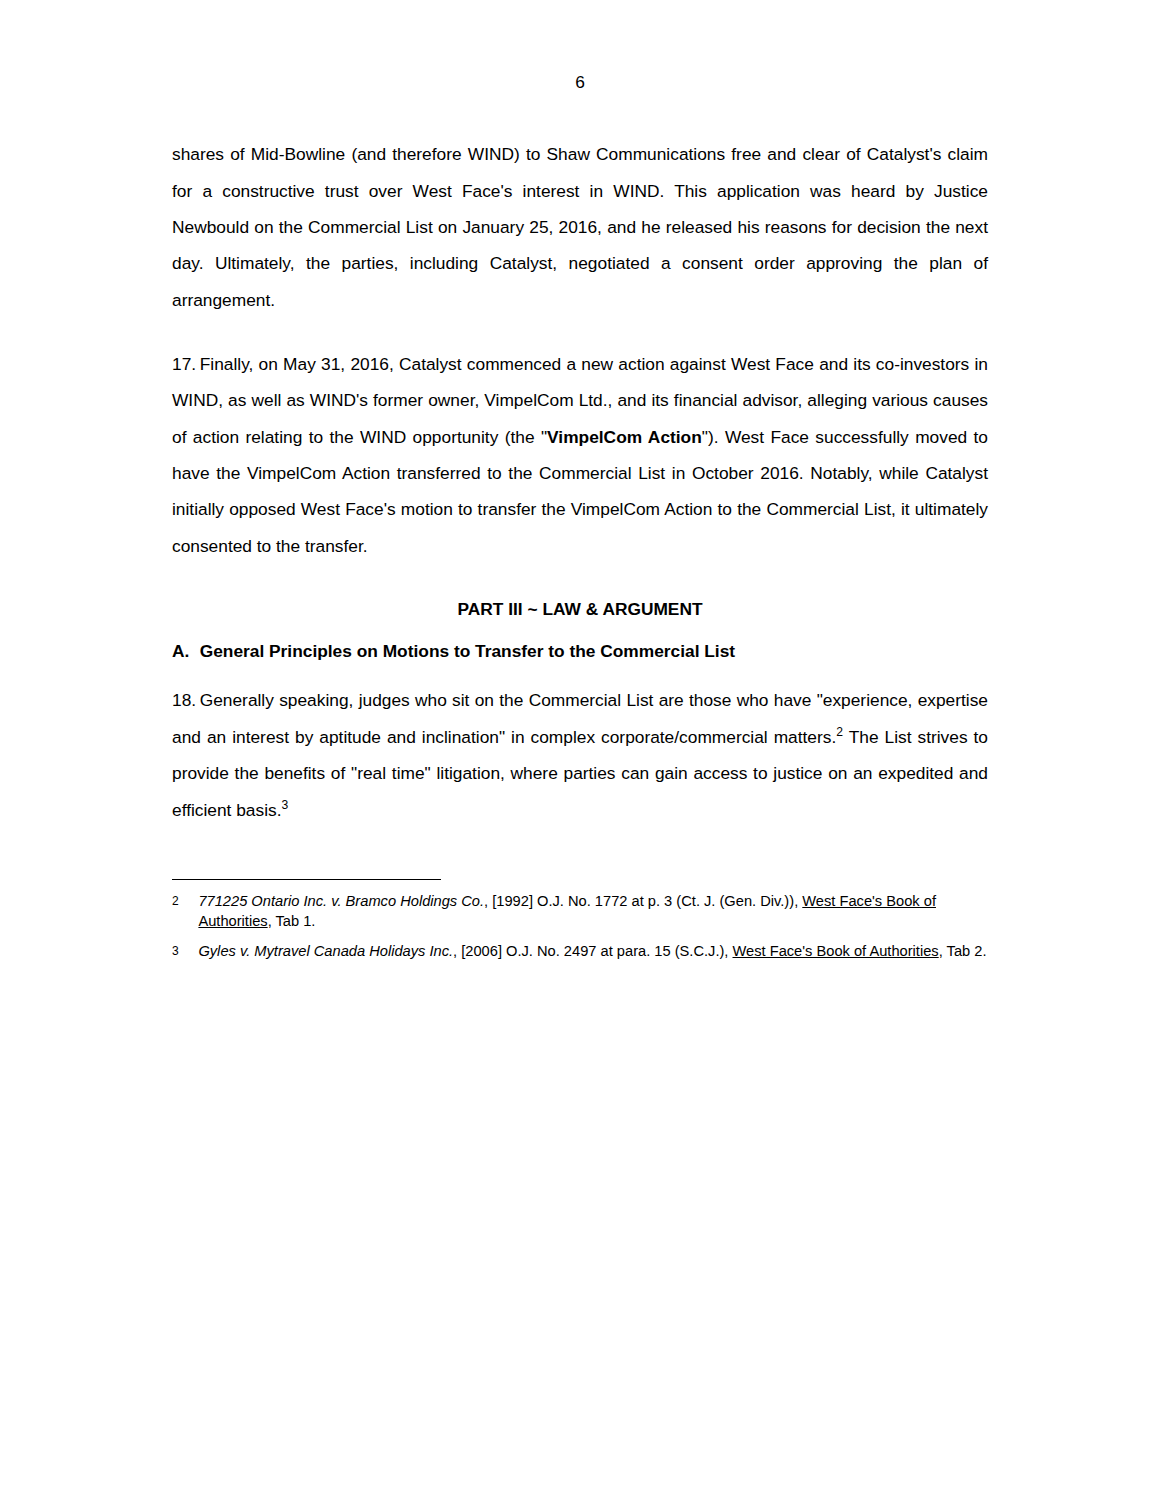6
shares of Mid-Bowline (and therefore WIND) to Shaw Communications free and clear of Catalyst's claim for a constructive trust over West Face's interest in WIND. This application was heard by Justice Newbould on the Commercial List on January 25, 2016, and he released his reasons for decision the next day. Ultimately, the parties, including Catalyst, negotiated a consent order approving the plan of arrangement.
17. Finally, on May 31, 2016, Catalyst commenced a new action against West Face and its co-investors in WIND, as well as WIND's former owner, VimpelCom Ltd., and its financial advisor, alleging various causes of action relating to the WIND opportunity (the "VimpelCom Action"). West Face successfully moved to have the VimpelCom Action transferred to the Commercial List in October 2016. Notably, while Catalyst initially opposed West Face's motion to transfer the VimpelCom Action to the Commercial List, it ultimately consented to the transfer.
PART III ~ LAW & ARGUMENT
A. General Principles on Motions to Transfer to the Commercial List
18. Generally speaking, judges who sit on the Commercial List are those who have "experience, expertise and an interest by aptitude and inclination" in complex corporate/commercial matters.2 The List strives to provide the benefits of "real time" litigation, where parties can gain access to justice on an expedited and efficient basis.3
2
771225 Ontario Inc. v. Bramco Holdings Co., [1992] O.J. No. 1772 at p. 3 (Ct. J. (Gen. Div.)), West Face's Book of Authorities, Tab 1.
3
Gyles v. Mytravel Canada Holidays Inc., [2006] O.J. No. 2497 at para. 15 (S.C.J.), West Face's Book of Authorities, Tab 2.